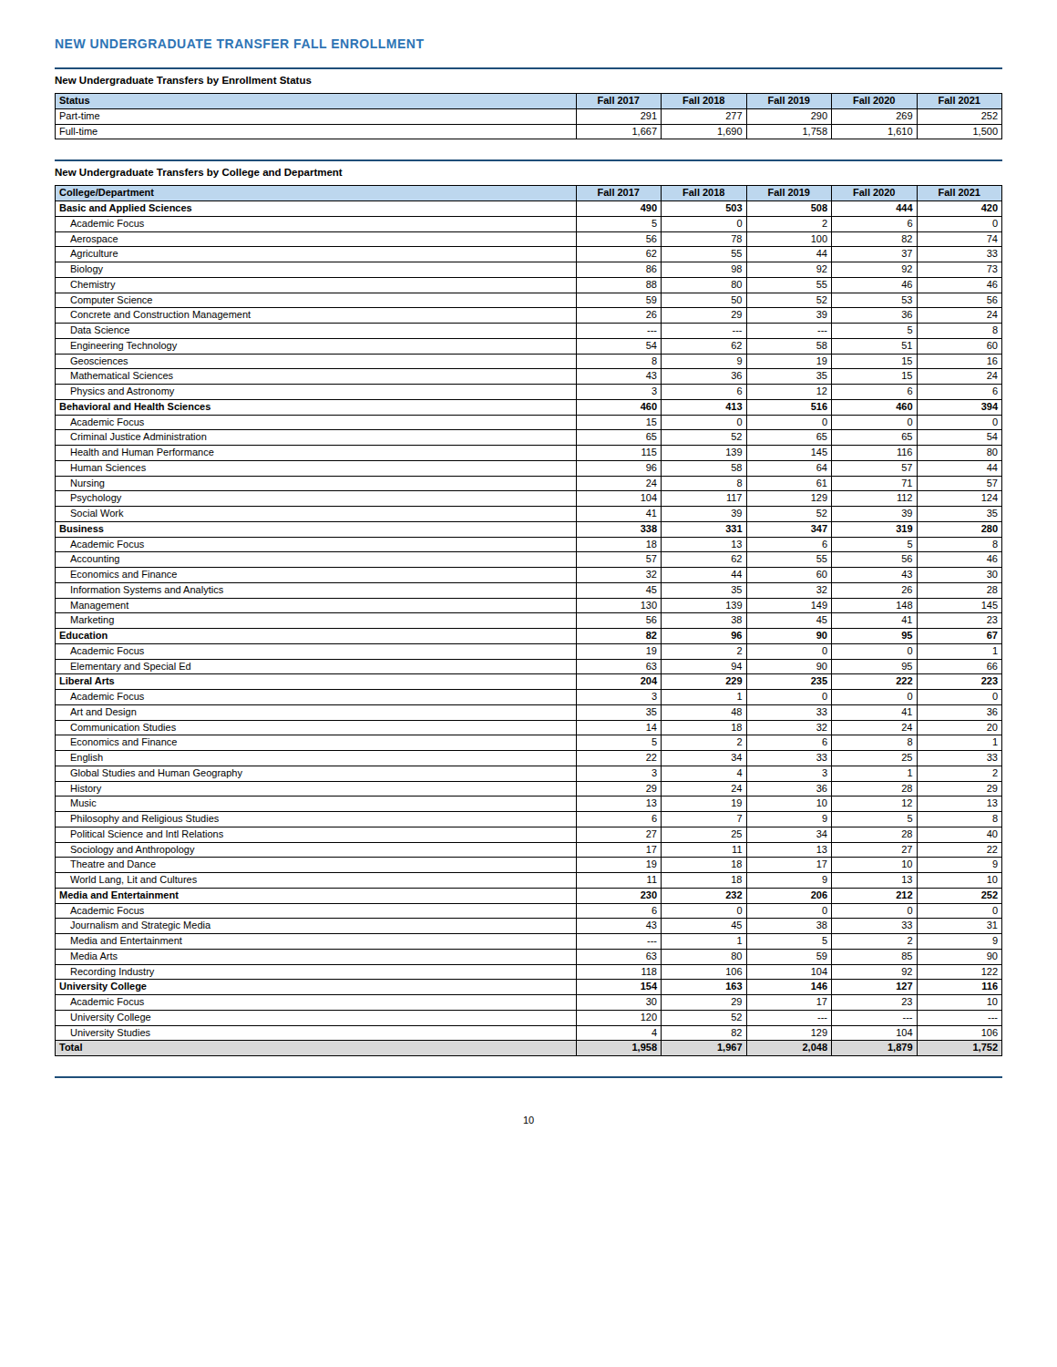New Undergraduate Transfer Fall Enrollment
New Undergraduate Transfers by Enrollment Status
| Status | Fall 2017 | Fall 2018 | Fall 2019 | Fall 2020 | Fall 2021 |
| --- | --- | --- | --- | --- | --- |
| Part-time | 291 | 277 | 290 | 269 | 252 |
| Full-time | 1,667 | 1,690 | 1,758 | 1,610 | 1,500 |
New Undergraduate Transfers by College and Department
| College/Department | Fall 2017 | Fall 2018 | Fall 2019 | Fall 2020 | Fall 2021 |
| --- | --- | --- | --- | --- | --- |
| Basic and Applied Sciences | 490 | 503 | 508 | 444 | 420 |
| Academic Focus | 5 | 0 | 2 | 6 | 0 |
| Aerospace | 56 | 78 | 100 | 82 | 74 |
| Agriculture | 62 | 55 | 44 | 37 | 33 |
| Biology | 86 | 98 | 92 | 92 | 73 |
| Chemistry | 88 | 80 | 55 | 46 | 46 |
| Computer Science | 59 | 50 | 52 | 53 | 56 |
| Concrete and Construction Management | 26 | 29 | 39 | 36 | 24 |
| Data Science | --- | --- | --- | 5 | 8 |
| Engineering Technology | 54 | 62 | 58 | 51 | 60 |
| Geosciences | 8 | 9 | 19 | 15 | 16 |
| Mathematical Sciences | 43 | 36 | 35 | 15 | 24 |
| Physics and Astronomy | 3 | 6 | 12 | 6 | 6 |
| Behavioral and Health Sciences | 460 | 413 | 516 | 460 | 394 |
| Academic Focus | 15 | 0 | 0 | 0 | 0 |
| Criminal Justice Administration | 65 | 52 | 65 | 65 | 54 |
| Health and Human Performance | 115 | 139 | 145 | 116 | 80 |
| Human Sciences | 96 | 58 | 64 | 57 | 44 |
| Nursing | 24 | 8 | 61 | 71 | 57 |
| Psychology | 104 | 117 | 129 | 112 | 124 |
| Social Work | 41 | 39 | 52 | 39 | 35 |
| Business | 338 | 331 | 347 | 319 | 280 |
| Academic Focus | 18 | 13 | 6 | 5 | 8 |
| Accounting | 57 | 62 | 55 | 56 | 46 |
| Economics and Finance | 32 | 44 | 60 | 43 | 30 |
| Information Systems and Analytics | 45 | 35 | 32 | 26 | 28 |
| Management | 130 | 139 | 149 | 148 | 145 |
| Marketing | 56 | 38 | 45 | 41 | 23 |
| Education | 82 | 96 | 90 | 95 | 67 |
| Academic Focus | 19 | 2 | 0 | 0 | 1 |
| Elementary and Special Ed | 63 | 94 | 90 | 95 | 66 |
| Liberal Arts | 204 | 229 | 235 | 222 | 223 |
| Academic Focus | 3 | 1 | 0 | 0 | 0 |
| Art and Design | 35 | 48 | 33 | 41 | 36 |
| Communication Studies | 14 | 18 | 32 | 24 | 20 |
| Economics and Finance | 5 | 2 | 6 | 8 | 1 |
| English | 22 | 34 | 33 | 25 | 33 |
| Global Studies and Human Geography | 3 | 4 | 3 | 1 | 2 |
| History | 29 | 24 | 36 | 28 | 29 |
| Music | 13 | 19 | 10 | 12 | 13 |
| Philosophy and Religious Studies | 6 | 7 | 9 | 5 | 8 |
| Political Science and Intl Relations | 27 | 25 | 34 | 28 | 40 |
| Sociology and Anthropology | 17 | 11 | 13 | 27 | 22 |
| Theatre and Dance | 19 | 18 | 17 | 10 | 9 |
| World Lang, Lit and Cultures | 11 | 18 | 9 | 13 | 10 |
| Media and Entertainment | 230 | 232 | 206 | 212 | 252 |
| Academic Focus | 6 | 0 | 0 | 0 | 0 |
| Journalism and Strategic Media | 43 | 45 | 38 | 33 | 31 |
| Media and Entertainment | --- | 1 | 5 | 2 | 9 |
| Media Arts | 63 | 80 | 59 | 85 | 90 |
| Recording Industry | 118 | 106 | 104 | 92 | 122 |
| University College | 154 | 163 | 146 | 127 | 116 |
| Academic Focus | 30 | 29 | 17 | 23 | 10 |
| University College | 120 | 52 | --- | --- | --- |
| University Studies | 4 | 82 | 129 | 104 | 106 |
| Total | 1,958 | 1,967 | 2,048 | 1,879 | 1,752 |
10